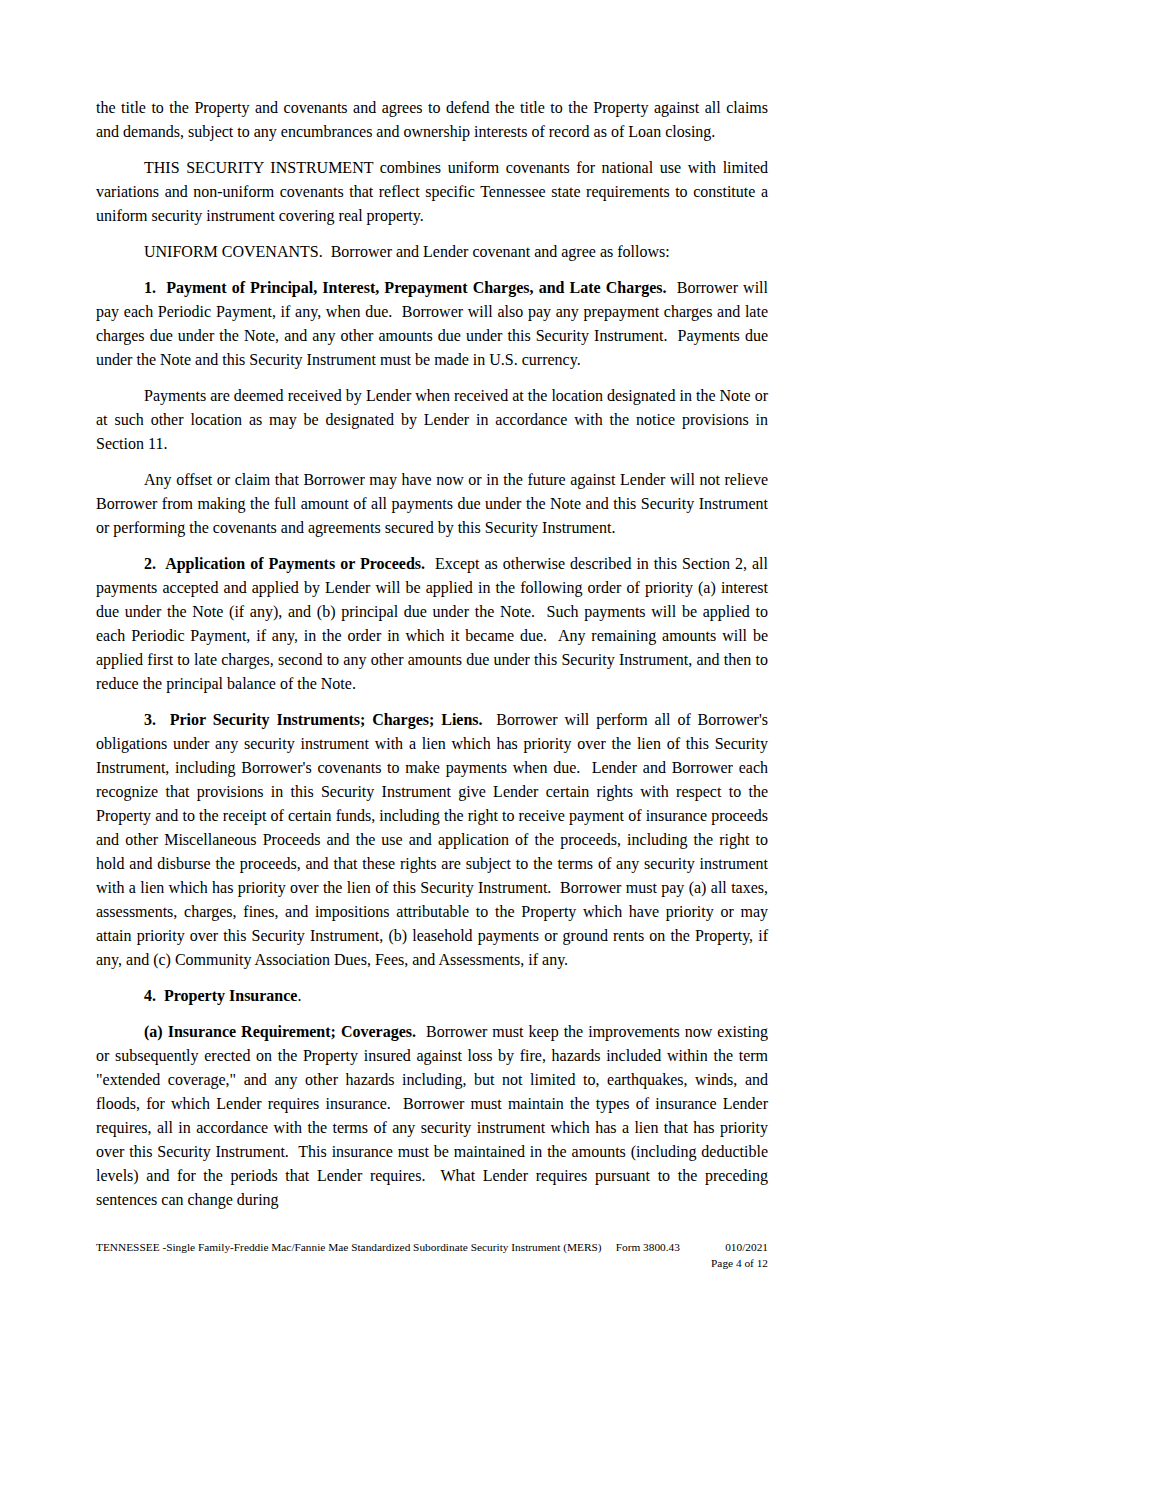the title to the Property and covenants and agrees to defend the title to the Property against all claims and demands, subject to any encumbrances and ownership interests of record as of Loan closing.
THIS SECURITY INSTRUMENT combines uniform covenants for national use with limited variations and non-uniform covenants that reflect specific Tennessee state requirements to constitute a uniform security instrument covering real property.
UNIFORM COVENANTS. Borrower and Lender covenant and agree as follows:
1. Payment of Principal, Interest, Prepayment Charges, and Late Charges. Borrower will pay each Periodic Payment, if any, when due. Borrower will also pay any prepayment charges and late charges due under the Note, and any other amounts due under this Security Instrument. Payments due under the Note and this Security Instrument must be made in U.S. currency.
Payments are deemed received by Lender when received at the location designated in the Note or at such other location as may be designated by Lender in accordance with the notice provisions in Section 11.
Any offset or claim that Borrower may have now or in the future against Lender will not relieve Borrower from making the full amount of all payments due under the Note and this Security Instrument or performing the covenants and agreements secured by this Security Instrument.
2. Application of Payments or Proceeds. Except as otherwise described in this Section 2, all payments accepted and applied by Lender will be applied in the following order of priority (a) interest due under the Note (if any), and (b) principal due under the Note. Such payments will be applied to each Periodic Payment, if any, in the order in which it became due. Any remaining amounts will be applied first to late charges, second to any other amounts due under this Security Instrument, and then to reduce the principal balance of the Note.
3. Prior Security Instruments; Charges; Liens. Borrower will perform all of Borrower's obligations under any security instrument with a lien which has priority over the lien of this Security Instrument, including Borrower's covenants to make payments when due. Lender and Borrower each recognize that provisions in this Security Instrument give Lender certain rights with respect to the Property and to the receipt of certain funds, including the right to receive payment of insurance proceeds and other Miscellaneous Proceeds and the use and application of the proceeds, including the right to hold and disburse the proceeds, and that these rights are subject to the terms of any security instrument with a lien which has priority over the lien of this Security Instrument. Borrower must pay (a) all taxes, assessments, charges, fines, and impositions attributable to the Property which have priority or may attain priority over this Security Instrument, (b) leasehold payments or ground rents on the Property, if any, and (c) Community Association Dues, Fees, and Assessments, if any.
4. Property Insurance.
(a) Insurance Requirement; Coverages. Borrower must keep the improvements now existing or subsequently erected on the Property insured against loss by fire, hazards included within the term "extended coverage," and any other hazards including, but not limited to, earthquakes, winds, and floods, for which Lender requires insurance. Borrower must maintain the types of insurance Lender requires, all in accordance with the terms of any security instrument which has a lien that has priority over this Security Instrument. This insurance must be maintained in the amounts (including deductible levels) and for the periods that Lender requires. What Lender requires pursuant to the preceding sentences can change during
TENNESSEE -Single Family-Freddie Mac/Fannie Mae Standardized Subordinate Security Instrument (MERS) Form 3800.43
010/2021
Page 4 of 12